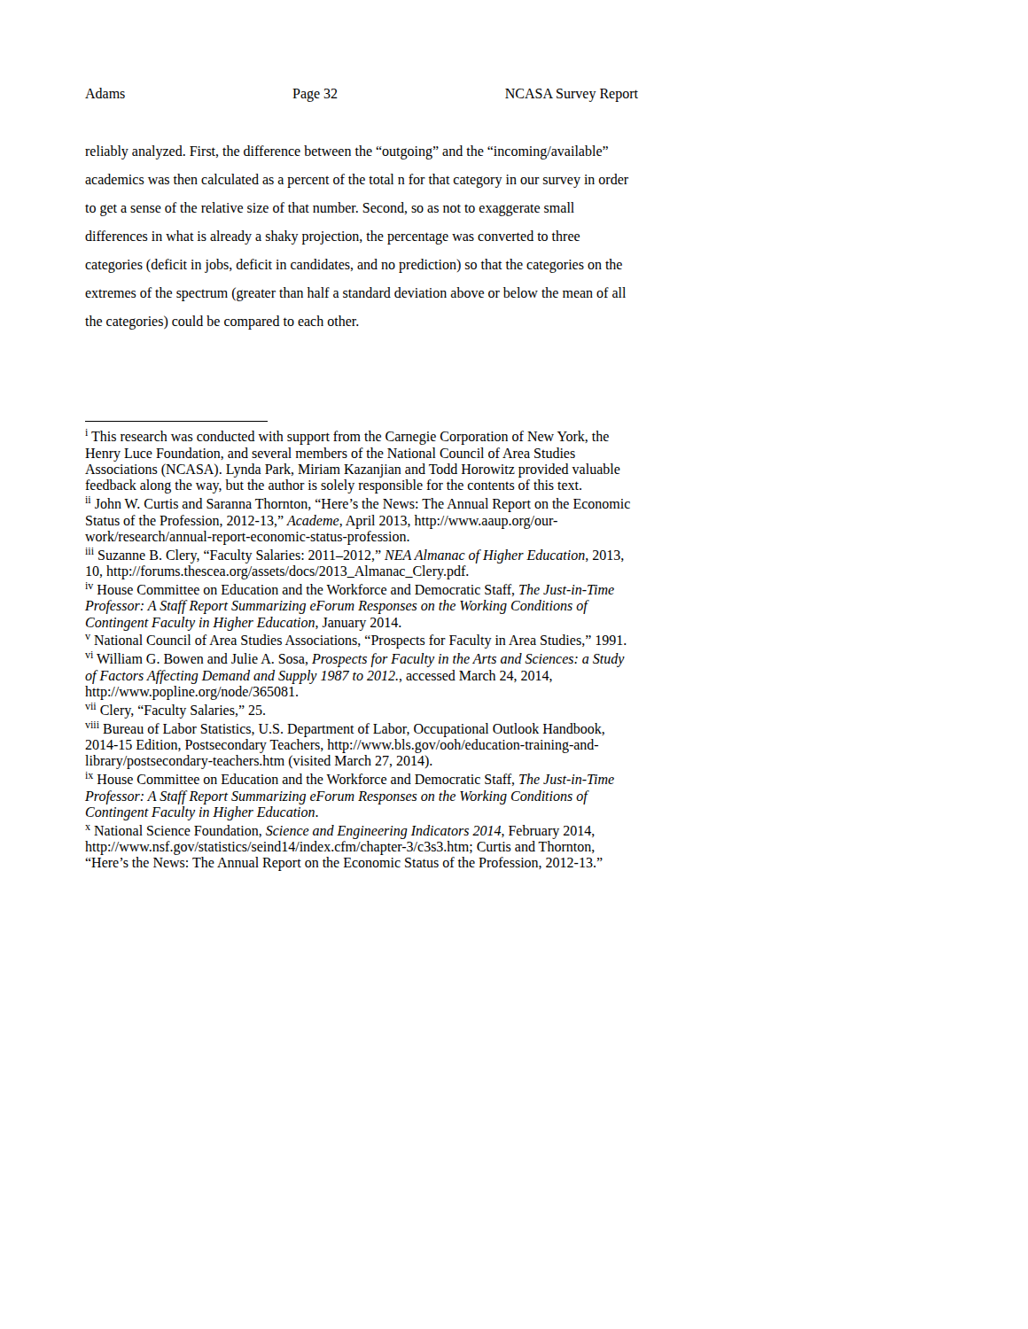Adams Page 32 NCASA Survey Report
reliably analyzed. First, the difference between the “outgoing” and the “incoming/available” academics was then calculated as a percent of the total n for that category in our survey in order to get a sense of the relative size of that number. Second, so as not to exaggerate small differences in what is already a shaky projection, the percentage was converted to three categories (deficit in jobs, deficit in candidates, and no prediction) so that the categories on the extremes of the spectrum (greater than half a standard deviation above or below the mean of all the categories) could be compared to each other.
i This research was conducted with support from the Carnegie Corporation of New York, the Henry Luce Foundation, and several members of the National Council of Area Studies Associations (NCASA). Lynda Park, Miriam Kazanjian and Todd Horowitz provided valuable feedback along the way, but the author is solely responsible for the contents of this text.
ii John W. Curtis and Saranna Thornton, “Here’s the News: The Annual Report on the Economic Status of the Profession, 2012-13,” Academe, April 2013, http://www.aaup.org/our-work/research/annual-report-economic-status-profession.
iii Suzanne B. Clery, “Faculty Salaries: 2011–2012,” NEA Almanac of Higher Education, 2013, 10, http://forums.thescea.org/assets/docs/2013_Almanac_Clery.pdf.
iv House Committee on Education and the Workforce and Democratic Staff, The Just-in-Time Professor: A Staff Report Summarizing eForum Responses on the Working Conditions of Contingent Faculty in Higher Education, January 2014.
v National Council of Area Studies Associations, “Prospects for Faculty in Area Studies,” 1991.
vi William G. Bowen and Julie A. Sosa, Prospects for Faculty in the Arts and Sciences: a Study of Factors Affecting Demand and Supply 1987 to 2012., accessed March 24, 2014, http://www.popline.org/node/365081.
vii Clery, “Faculty Salaries,” 25.
viii Bureau of Labor Statistics, U.S. Department of Labor, Occupational Outlook Handbook, 2014-15 Edition, Postsecondary Teachers, http://www.bls.gov/ooh/education-training-and-library/postsecondary-teachers.htm (visited March 27, 2014).
ix House Committee on Education and the Workforce and Democratic Staff, The Just-in-Time Professor: A Staff Report Summarizing eForum Responses on the Working Conditions of Contingent Faculty in Higher Education.
x National Science Foundation, Science and Engineering Indicators 2014, February 2014, http://www.nsf.gov/statistics/seind14/index.cfm/chapter-3/c3s3.htm; Curtis and Thornton, “Here’s the News: The Annual Report on the Economic Status of the Profession, 2012-13.”